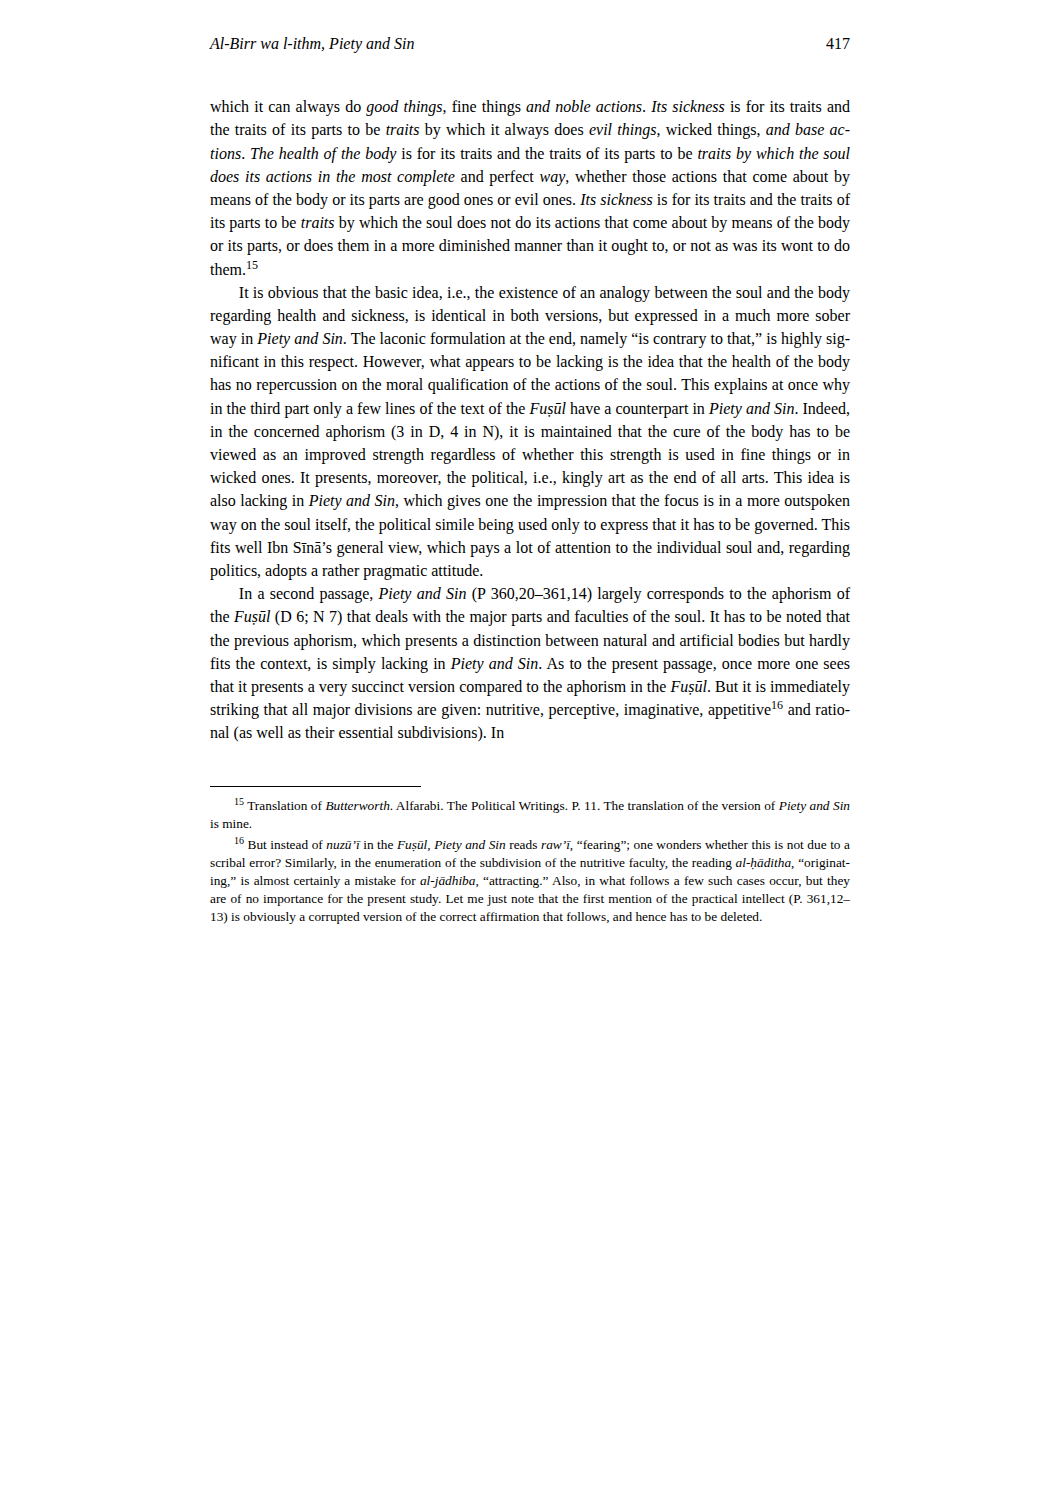Al-Birr wa l-ithm, Piety and Sin 417
which it can always do good things, fine things and noble actions. Its sickness is for its traits and the traits of its parts to be traits by which it always does evil things, wicked things, and base actions. The health of the body is for its traits and the traits of its parts to be traits by which the soul does its actions in the most complete and perfect way, whether those actions that come about by means of the body or its parts are good ones or evil ones. Its sickness is for its traits and the traits of its parts to be traits by which the soul does not do its actions that come about by means of the body or its parts, or does them in a more diminished manner than it ought to, or not as was its wont to do them.15
It is obvious that the basic idea, i.e., the existence of an analogy between the soul and the body regarding health and sickness, is identical in both versions, but expressed in a much more sober way in Piety and Sin. The laconic formulation at the end, namely “is contrary to that,” is highly significant in this respect. However, what appears to be lacking is the idea that the health of the body has no repercussion on the moral qualification of the actions of the soul. This explains at once why in the third part only a few lines of the text of the Fuṣūl have a counterpart in Piety and Sin. Indeed, in the concerned aphorism (3 in D, 4 in N), it is maintained that the cure of the body has to be viewed as an improved strength regardless of whether this strength is used in fine things or in wicked ones. It presents, moreover, the political, i.e., kingly art as the end of all arts. This idea is also lacking in Piety and Sin, which gives one the impression that the focus is in a more outspoken way on the soul itself, the political simile being used only to express that it has to be governed. This fits well Ibn Sīnā’s general view, which pays a lot of attention to the individual soul and, regarding politics, adopts a rather pragmatic attitude.
In a second passage, Piety and Sin (P 360,20–361,14) largely corresponds to the aphorism of the Fuṣūl (D 6; N 7) that deals with the major parts and faculties of the soul. It has to be noted that the previous aphorism, which presents a distinction between natural and artificial bodies but hardly fits the context, is simply lacking in Piety and Sin. As to the present passage, once more one sees that it presents a very succinct version compared to the aphorism in the Fuṣūl. But it is immediately striking that all major divisions are given: nutritive, perceptive, imaginative, appetitive16 and rational (as well as their essential subdivisions). In
15 Translation of Butterworth. Alfarabi. The Political Writings. P. 11. The translation of the version of Piety and Sin is mine.
16 But instead of nuzū’ī in the Fuṣūl, Piety and Sin reads raw’ī, “fearing”; one wonders whether this is not due to a scribal error? Similarly, in the enumeration of the subdivision of the nutritive faculty, the reading al-ḥāditha, “originating,” is almost certainly a mistake for al-jādhiba, “attracting.” Also, in what follows a few such cases occur, but they are of no importance for the present study. Let me just note that the first mention of the practical intellect (P. 361,12–13) is obviously a corrupted version of the correct affirmation that follows, and hence has to be deleted.